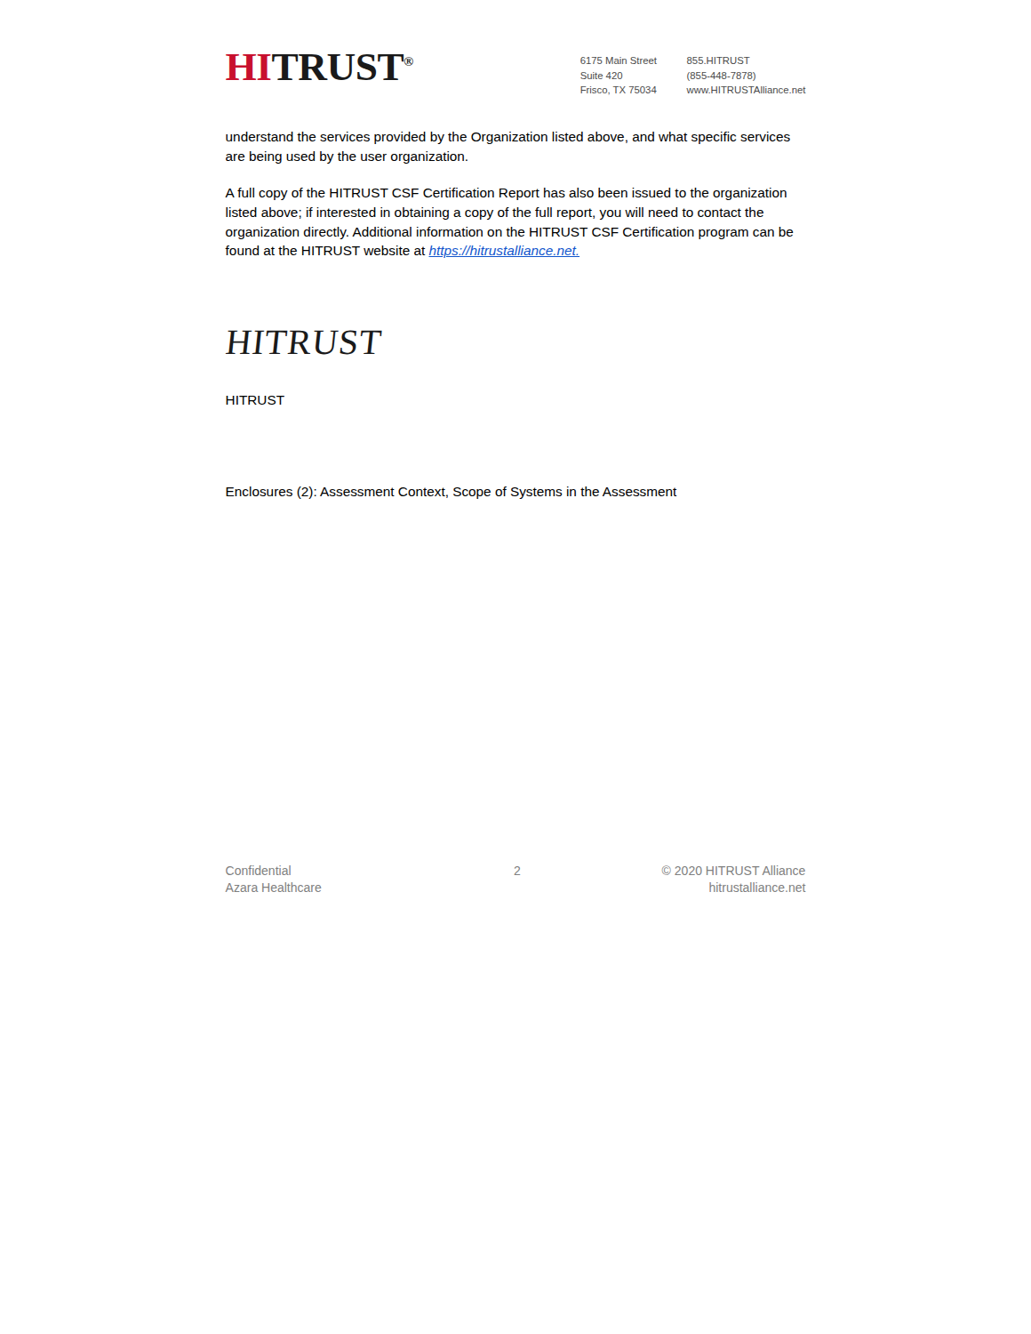HI TRUST®
6175 Main Street
Suite 420
Frisco, TX 75034
855.HITRUST
(855-448-7878)
www.HITRUSTAlliance.net
understand the services provided by the Organization listed above, and what specific services are being used by the user organization.
A full copy of the HITRUST CSF Certification Report has also been issued to the organization listed above; if interested in obtaining a copy of the full report, you will need to contact the organization directly. Additional information on the HITRUST CSF Certification program can be found at the HITRUST website at https://hitrustalliance.net.
HITRUST
HITRUST
Enclosures (2): Assessment Context, Scope of Systems in the Assessment
Confidential
Azara Healthcare
2
© 2020 HITRUST Alliance
hitrustalliance.net